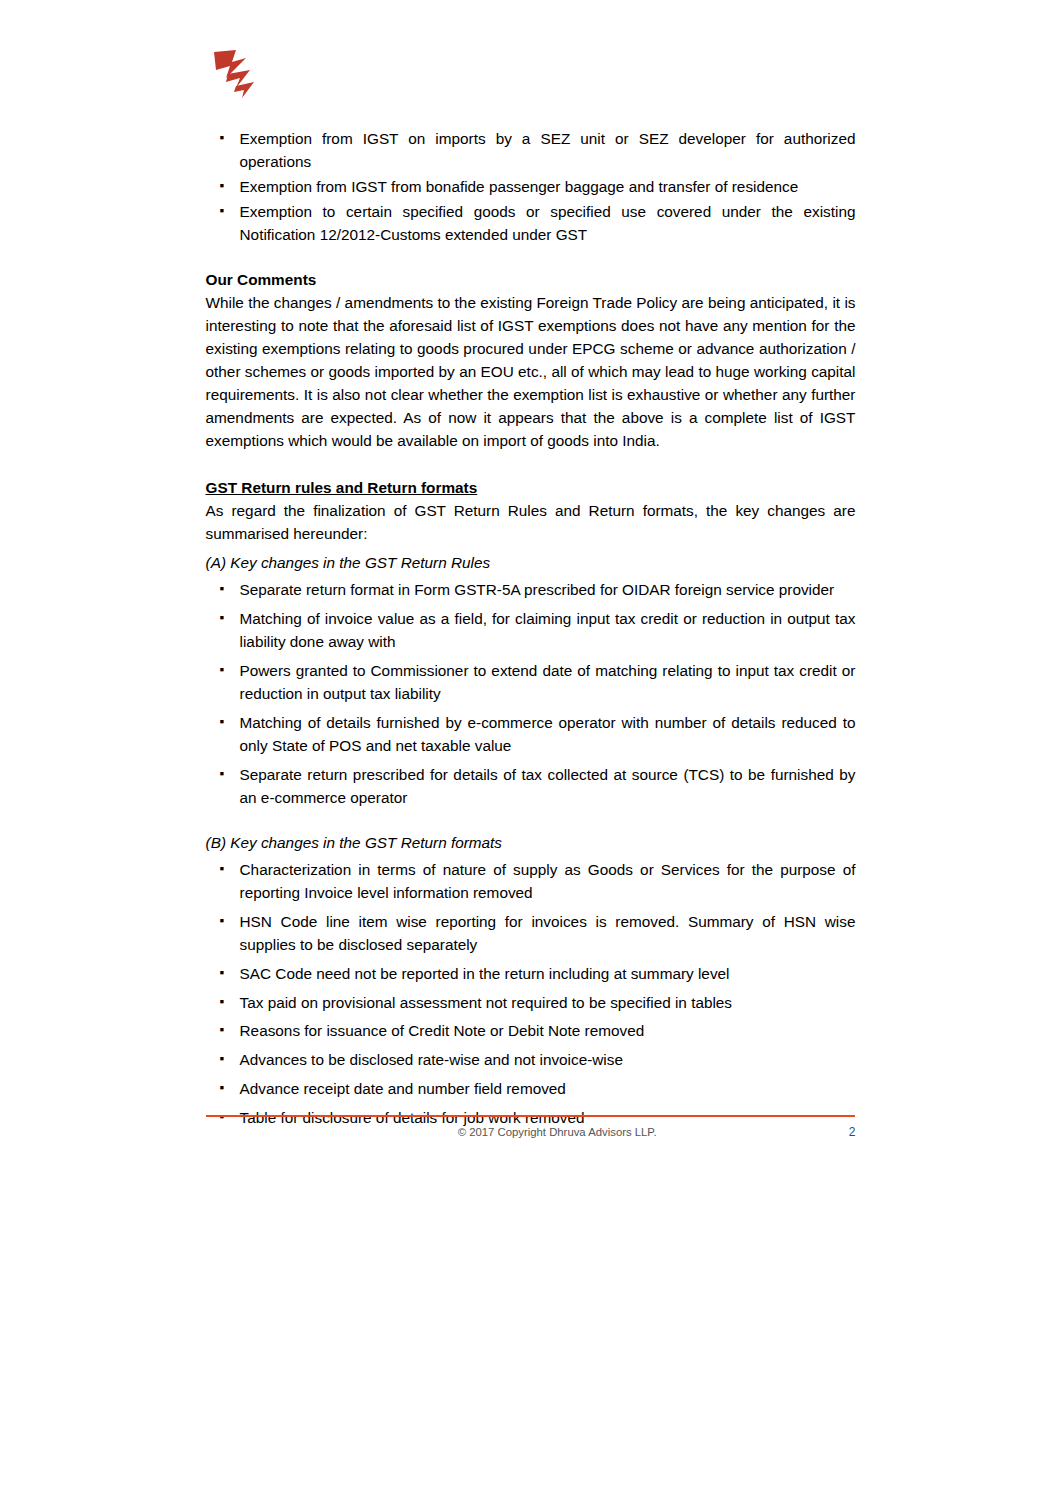Exemption from IGST on imports by a SEZ unit or SEZ developer for authorized operations
Exemption from IGST from bonafide passenger baggage and transfer of residence
Exemption to certain specified goods or specified use covered under the existing Notification 12/2012-Customs extended under GST
Our Comments
While the changes / amendments to the existing Foreign Trade Policy are being anticipated, it is interesting to note that the aforesaid list of IGST exemptions does not have any mention for the existing exemptions relating to goods procured under EPCG scheme or advance authorization / other schemes or goods imported by an EOU etc., all of which may lead to huge working capital requirements. It is also not clear whether the exemption list is exhaustive or whether any further amendments are expected. As of now it appears that the above is a complete list of IGST exemptions which would be available on import of goods into India.
GST Return rules and Return formats
As regard the finalization of GST Return Rules and Return formats, the key changes are summarised hereunder:
(A) Key changes in the GST Return Rules
Separate return format in Form GSTR-5A prescribed for OIDAR foreign service provider
Matching of invoice value as a field, for claiming input tax credit or reduction in output tax liability done away with
Powers granted to Commissioner to extend date of matching relating to input tax credit or reduction in output tax liability
Matching of details furnished by e-commerce operator with number of details reduced to only State of POS and net taxable value
Separate return prescribed for details of tax collected at source (TCS) to be furnished by an e-commerce operator
(B) Key changes in the GST Return formats
Characterization in terms of nature of supply as Goods or Services for the purpose of reporting Invoice level information removed
HSN Code line item wise reporting for invoices is removed. Summary of HSN wise supplies to be disclosed separately
SAC Code need not be reported in the return including at summary level
Tax paid on provisional assessment not required to be specified in tables
Reasons for issuance of Credit Note or Debit Note removed
Advances to be disclosed rate-wise and not invoice-wise
Advance receipt date and number field removed
Table for disclosure of details for job work removed
© 2017 Copyright Dhruva Advisors LLP. 2